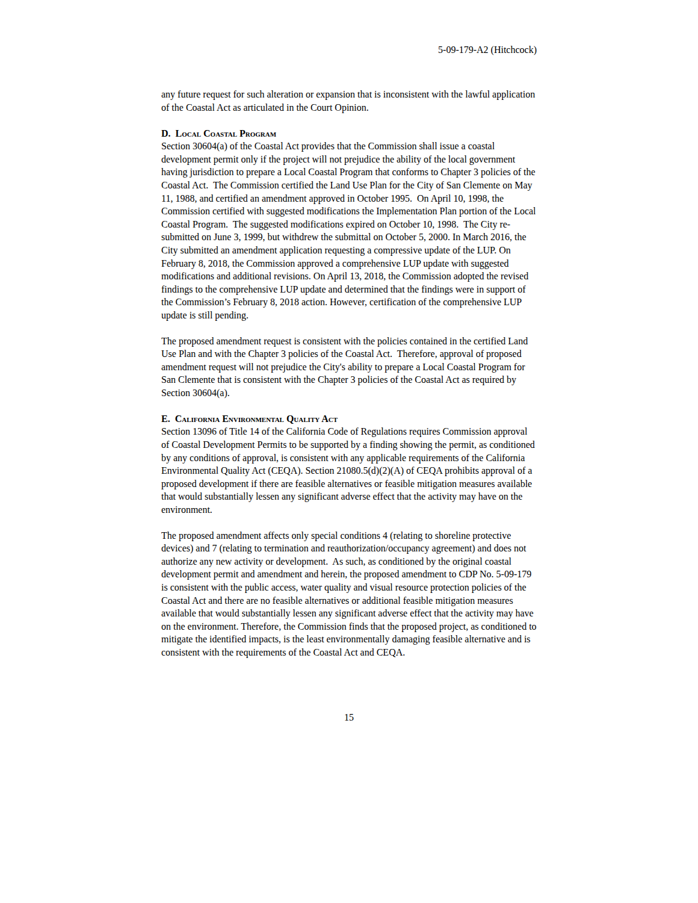5-09-179-A2 (Hitchcock)
any future request for such alteration or expansion that is inconsistent with the lawful application of the Coastal Act as articulated in the Court Opinion.
D. Local Coastal Program
Section 30604(a) of the Coastal Act provides that the Commission shall issue a coastal development permit only if the project will not prejudice the ability of the local government having jurisdiction to prepare a Local Coastal Program that conforms to Chapter 3 policies of the Coastal Act. The Commission certified the Land Use Plan for the City of San Clemente on May 11, 1988, and certified an amendment approved in October 1995. On April 10, 1998, the Commission certified with suggested modifications the Implementation Plan portion of the Local Coastal Program. The suggested modifications expired on October 10, 1998. The City re-submitted on June 3, 1999, but withdrew the submittal on October 5, 2000. In March 2016, the City submitted an amendment application requesting a compressive update of the LUP. On February 8, 2018, the Commission approved a comprehensive LUP update with suggested modifications and additional revisions. On April 13, 2018, the Commission adopted the revised findings to the comprehensive LUP update and determined that the findings were in support of the Commission’s February 8, 2018 action. However, certification of the comprehensive LUP update is still pending.
The proposed amendment request is consistent with the policies contained in the certified Land Use Plan and with the Chapter 3 policies of the Coastal Act. Therefore, approval of proposed amendment request will not prejudice the City's ability to prepare a Local Coastal Program for San Clemente that is consistent with the Chapter 3 policies of the Coastal Act as required by Section 30604(a).
E. California Environmental Quality Act
Section 13096 of Title 14 of the California Code of Regulations requires Commission approval of Coastal Development Permits to be supported by a finding showing the permit, as conditioned by any conditions of approval, is consistent with any applicable requirements of the California Environmental Quality Act (CEQA). Section 21080.5(d)(2)(A) of CEQA prohibits approval of a proposed development if there are feasible alternatives or feasible mitigation measures available that would substantially lessen any significant adverse effect that the activity may have on the environment.
The proposed amendment affects only special conditions 4 (relating to shoreline protective devices) and 7 (relating to termination and reauthorization/occupancy agreement) and does not authorize any new activity or development. As such, as conditioned by the original coastal development permit and amendment and herein, the proposed amendment to CDP No. 5-09-179 is consistent with the public access, water quality and visual resource protection policies of the Coastal Act and there are no feasible alternatives or additional feasible mitigation measures available that would substantially lessen any significant adverse effect that the activity may have on the environment. Therefore, the Commission finds that the proposed project, as conditioned to mitigate the identified impacts, is the least environmentally damaging feasible alternative and is consistent with the requirements of the Coastal Act and CEQA.
15